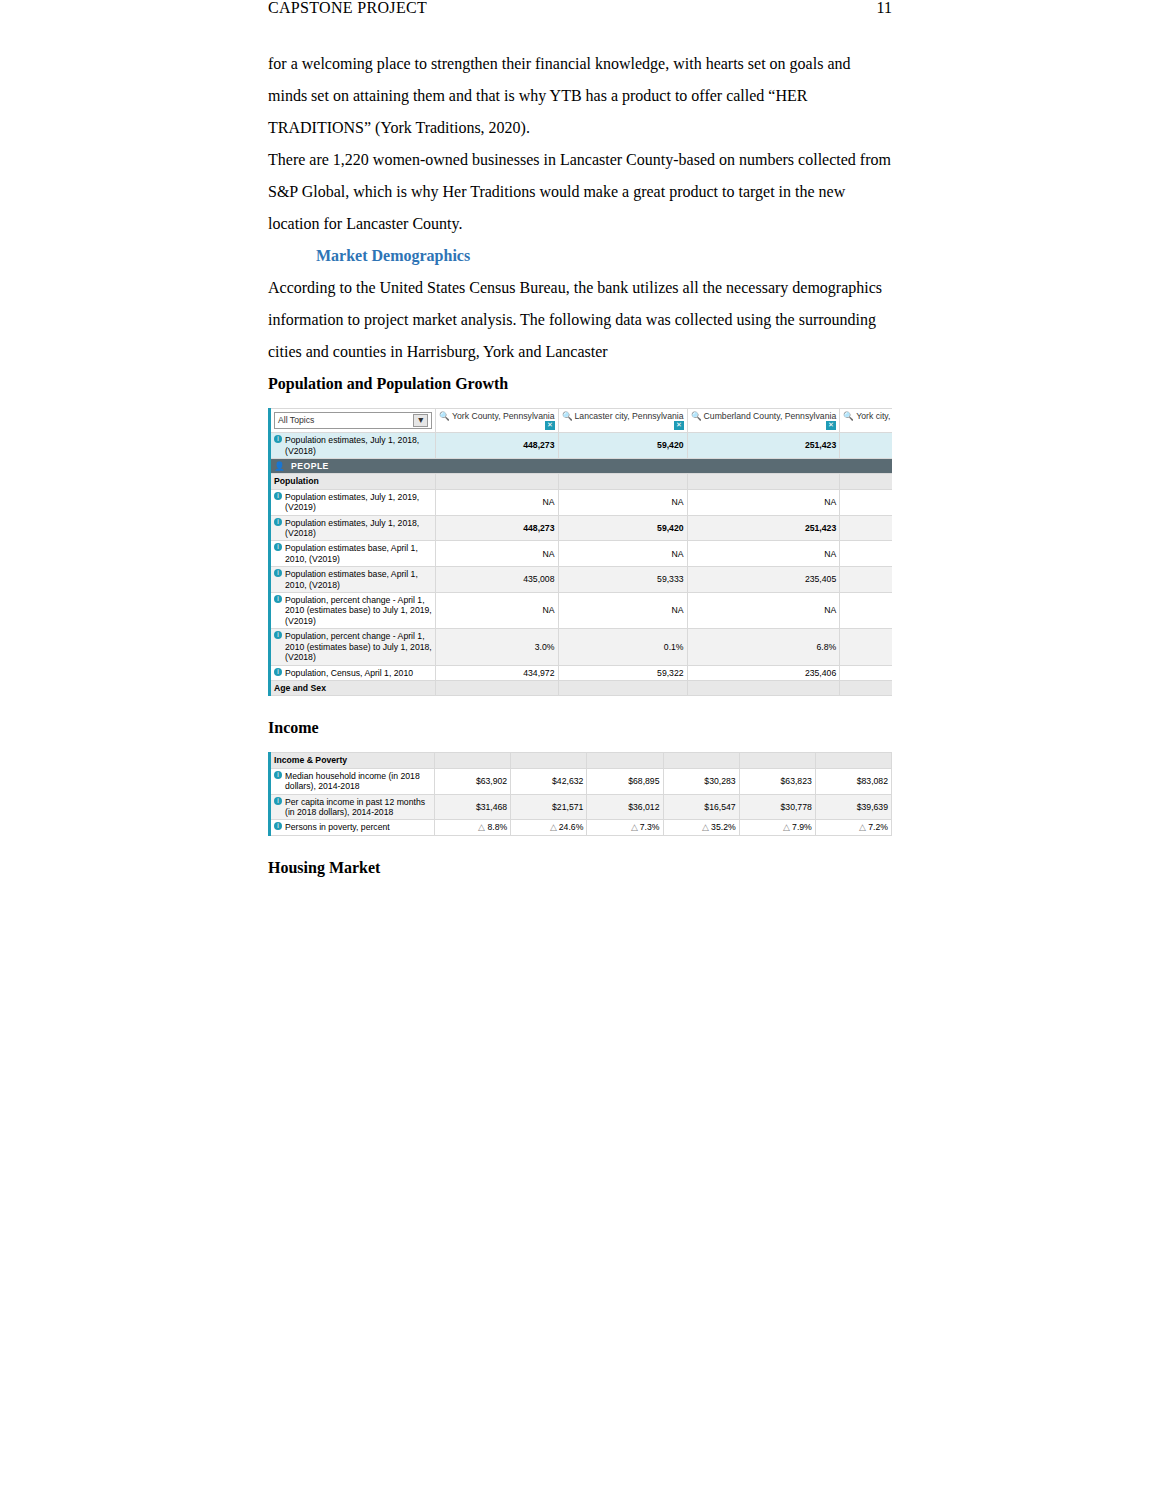Capstone Project 11
for a welcoming place to strengthen their financial knowledge, with hearts set on goals and minds set on attaining them and that is why YTB has a product to offer called “HER TRADITIONS” (York Traditions, 2020).
There are 1,220 women-owned businesses in Lancaster County-based on numbers collected from S&P Global, which is why Her Traditions would make a great product to target in the new location for Lancaster County.
Market Demographics
According to the United States Census Bureau, the bank utilizes all the necessary demographics information to project market analysis. The following data was collected using the surrounding cities and counties in Harrisburg, York and Lancaster
Population and Population Growth
| All Topics ▼ | 🔍 York County, Pennsylvania ✕ | 🔍 Lancaster city, Pennsylvania ✕ | 🔍 Cumberland County, Pennsylvania ✕ | 🔍 York city, Pennsylvania ✕ | 🔍 Lancaster County, Pennsylvania ✕ | 🔍 Camp Hill borough, Pennsylvania ✕ |
| --- | --- | --- | --- | --- | --- | --- |
| i Population estimates, July 1, 2018, (V2018) | 448,273 | 59,420 | 251,423 | 44,118 | 543,557 | 7,918 |
| 👤 PEOPLE |
| Population | | | | | | |
| i Population estimates, July 1, 2019, (V2019) | NA | NA | NA | NA | NA | NA |
| i Population estimates, July 1, 2018, (V2018) | 448,273 | 59,420 | 251,423 | 44,118 | 543,557 | 7,918 |
| i Population estimates base, April 1, 2010, (V2019) | NA | NA | NA | NA | NA | NA |
| i Population estimates base, April 1, 2010, (V2018) | 435,008 | 59,333 | 235,405 | 43,807 | 519,446 | 7,886 |
| i Population, percent change - April 1, 2010 (estimates base) to July 1, 2019, (V2019) | NA | NA | NA | NA | NA | NA |
| i Population, percent change - April 1, 2010 (estimates base) to July 1, 2018, (V2018) | 3.0% | 0.1% | 6.8% | 0.7% | 4.6% | 0.4% |
| i Population, Census, April 1, 2010 | 434,972 | 59,322 | 235,406 | 43,718 | 519,445 | 7,888 |
| Age and Sex | | | | | | |
Income
| Income & Poverty | | | | | | |
| i Median household income (in 2018 dollars), 2014-2018 | $63,902 | $42,632 | $68,895 | $30,283 | $63,823 | $83,082 |
| i Per capita income in past 12 months (in 2018 dollars), 2014-2018 | $31,468 | $21,571 | $36,012 | $16,547 | $30,778 | $39,639 |
| i Persons in poverty, percent | △ 8.8% | △ 24.6% | △ 7.3% | △ 35.2% | △ 7.9% | △ 7.2% |
Housing Market